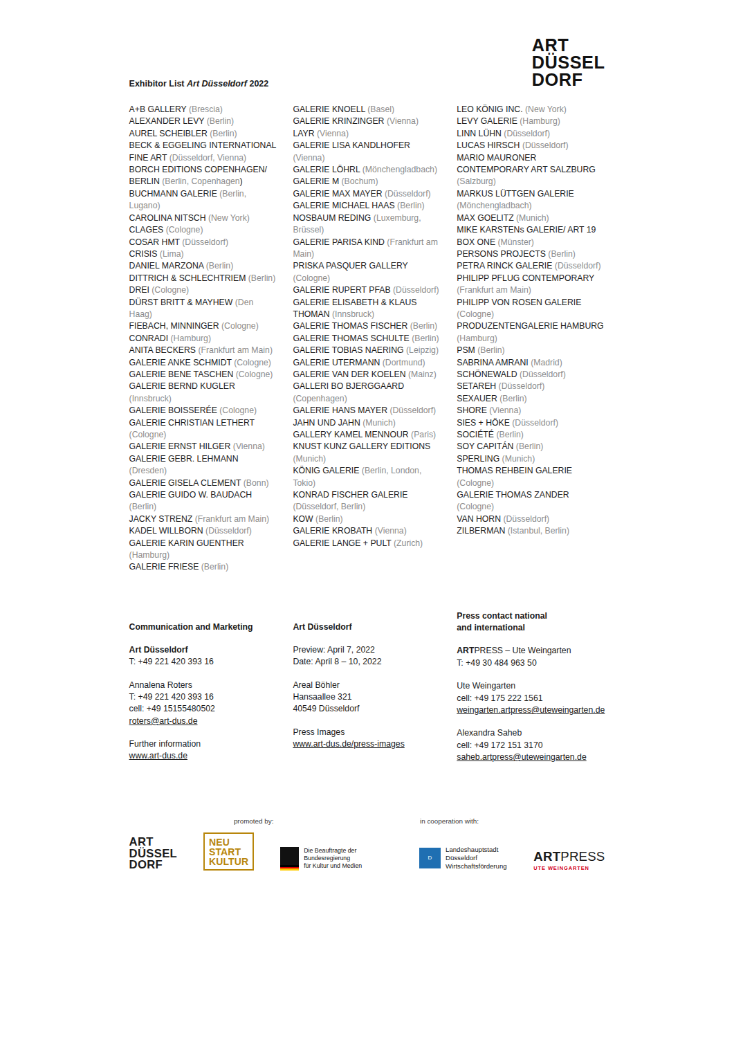ART DÜSSEL DORF
Exhibitor List Art Düsseldorf 2022
A+B GALLERY (Brescia)
ALEXANDER LEVY (Berlin)
AUREL SCHEIBLER (Berlin)
BECK & EGGELING INTERNATIONAL FINE ART (Düsseldorf, Vienna)
BORCH EDITIONS COPENHAGEN/ BERLIN (Berlin, Copenhagen)
BUCHMANN GALERIE (Berlin, Lugano)
CAROLINA NITSCH (New York)
CLAGES (Cologne)
COSAR HMT (Düsseldorf)
CRISIS (Lima)
DANIEL MARZONA (Berlin)
DITTRICH & SCHLECHTRIEM (Berlin)
DREI (Cologne)
DÜRST BRITT & MAYHEW (Den Haag)
FIEBACH, MINNINGER (Cologne)
CONRADI (Hamburg)
ANITA BECKERS (Frankfurt am Main)
GALERIE ANKE SCHMIDT (Cologne)
GALERIE BENE TASCHEN (Cologne)
GALERIE BERND KUGLER (Innsbruck)
GALERIE BOISSERÉE (Cologne)
GALERIE CHRISTIAN LETHERT (Cologne)
GALERIE ERNST HILGER (Vienna)
GALERIE GEBR. LEHMANN (Dresden)
GALERIE GISELA CLEMENT (Bonn)
GALERIE GUIDO W. BAUDACH (Berlin)
JACKY STRENZ (Frankfurt am Main)
KADEL WILLBORN (Düsseldorf)
GALERIE KARIN GUENTHER (Hamburg)
GALERIE FRIESE (Berlin)
GALERIE KNOELL (Basel)
GALERIE KRINZINGER (Vienna)
LAYR (Vienna)
GALERIE LISA KANDLHOFER (Vienna)
GALERIE LÖHRL (Mönchengladbach)
GALERIE M (Bochum)
GALERIE MAX MAYER (Düsseldorf)
GALERIE MICHAEL HAAS (Berlin)
NOSBAUM REDING (Luxemburg, Brüssel)
GALERIE PARISA KIND (Frankfurt am Main)
PRISKA PASQUER GALLERY (Cologne)
GALERIE RUPERT PFAB (Düsseldorf)
GALERIE ELISABETH & KLAUS THOMAN (Innsbruck)
GALERIE THOMAS FISCHER (Berlin)
GALERIE THOMAS SCHULTE (Berlin)
GALERIE TOBIAS NAERING (Leipzig)
GALERIE UTERMANN (Dortmund)
GALERIE VAN DER KOELEN (Mainz)
GALLERI BO BJERGGAARD (Copenhagen)
GALERIE HANS MAYER (Düsseldorf)
JAHN UND JAHN (Munich)
GALLERY KAMEL MENNOUR (Paris)
KNUST KUNZ GALLERY EDITIONS (Munich)
KÖNIG GALERIE (Berlin, London, Tokio)
KONRAD FISCHER GALERIE (Düsseldorf, Berlin)
KOW (Berlin)
GALERIE KROBATH (Vienna)
GALERIE LANGE + PULT (Zurich)
LEO KÖNIG INC. (New York)
LEVY GALERIE (Hamburg)
LINN LÜHN (Düsseldorf)
LUCAS HIRSCH (Düsseldorf)
MARIO MAURONER CONTEMPORARY ART SALZBURG (Salzburg)
MARKUS LÜTTGEN GALERIE (Mönchengladbach)
MAX GOELITZ (Munich)
MIKE KARSTENs GALERIE/ ART 19 BOX ONE (Münster)
PERSONS PROJECTS (Berlin)
PETRA RINCK GALERIE (Düsseldorf)
PHILIPP PFLUG CONTEMPORARY (Frankfurt am Main)
PHILIPP VON ROSEN GALERIE (Cologne)
PRODUZENTENGALERIE HAMBURG (Hamburg)
PSM (Berlin)
SABRINA AMRANI (Madrid)
SCHÖNEWALD (Düsseldorf)
SETAREH (Düsseldorf)
SEXAUER (Berlin)
SHORE (Vienna)
SIES + HÖKE (Düsseldorf)
SOCIÉTÉ (Berlin)
SOY CAPITÁN (Berlin)
SPERLING (Munich)
THOMAS REHBEIN GALERIE (Cologne)
GALERIE THOMAS ZANDER (Cologne)
VAN HORN (Düsseldorf)
ZILBERMAN (Istanbul, Berlin)
Communication and Marketing
Art Düsseldorf
T: +49 221 420 393 16
Annalena Roters
T: +49 221 420 393 16
cell: +49 15155480502
roters@art-dus.de
Further information
www.art-dus.de
Art Düsseldorf
Preview: April 7, 2022
Date: April 8 – 10, 2022
Areal Böhler
Hansaallee 321
40549 Düsseldorf
Press Images
www.art-dus.de/press-images
Press contact national
and international
ARTPRESS – Ute Weingarten
T: +49 30 484 963 50
Ute Weingarten
cell: +49 175 222 1561
weingarten.artpress@uteweingarten.de
Alexandra Saheb
cell: +49 172 151 3170
saheb.artpress@uteweingarten.de
promoted by:
in cooperation with:
ART DÜSSEL DORF
NEU START KULTUR
Die Beauftragte der Bundesregierung
für Kultur und Medien
D
Landeshauptstadt Düsseldorf
Wirtschaftsförderung
ARTPRESS
UTE WEINGARTEN